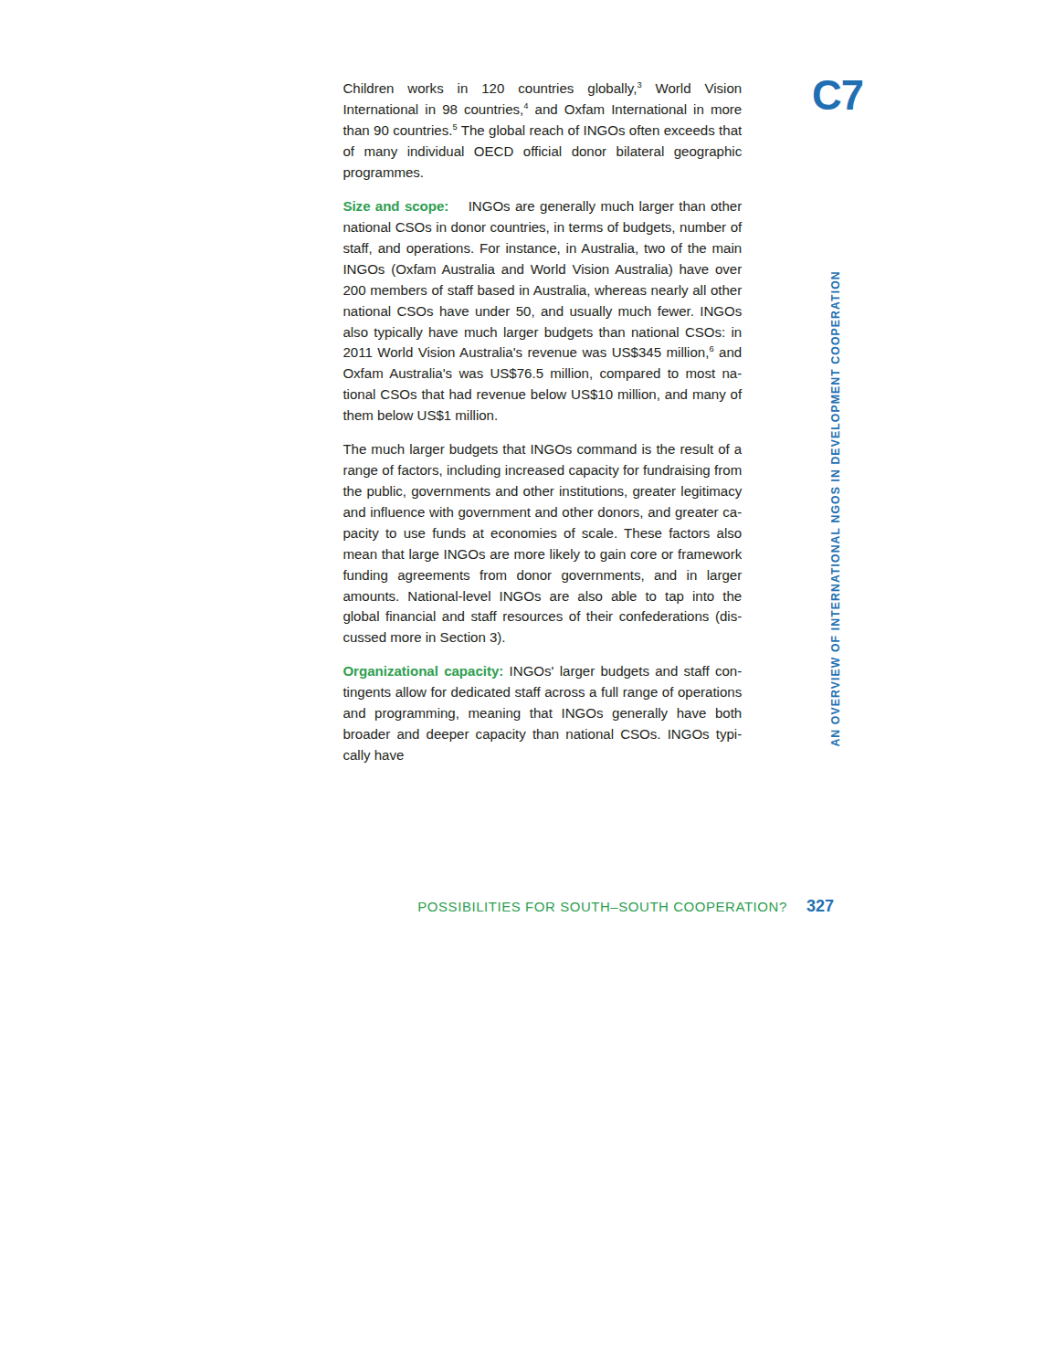C7
An overview of international NGOs in development cooperation
Children works in 120 countries globally,3 World Vision International in 98 countries,4 and Oxfam International in more than 90 countries.5 The global reach of INGOs often exceeds that of many individual OECD official donor bilateral geographic programmes.
Size and scope: INGOs are generally much larger than other national CSOs in donor countries, in terms of budgets, number of staff, and operations. For instance, in Australia, two of the main INGOs (Oxfam Australia and World Vision Australia) have over 200 members of staff based in Australia, whereas nearly all other national CSOs have under 50, and usually much fewer. INGOs also typically have much larger budgets than national CSOs: in 2011 World Vision Australia's revenue was US$345 million,6 and Oxfam Australia's was US$76.5 million, compared to most national CSOs that had revenue below US$10 million, and many of them below US$1 million.
The much larger budgets that INGOs command is the result of a range of factors, including increased capacity for fundraising from the public, governments and other institutions, greater legitimacy and influence with government and other donors, and greater capacity to use funds at economies of scale. These factors also mean that large INGOs are more likely to gain core or framework funding agreements from donor governments, and in larger amounts. National-level INGOs are also able to tap into the global financial and staff resources of their confederations (discussed more in Section 3).
Organizational capacity: INGOs' larger budgets and staff contingents allow for dedicated staff across a full range of operations and programming, meaning that INGOs generally have both broader and deeper capacity than national CSOs. INGOs typically have
POSSIBILITIES FOR SOUTH–SOUTH COOPERATION? 327